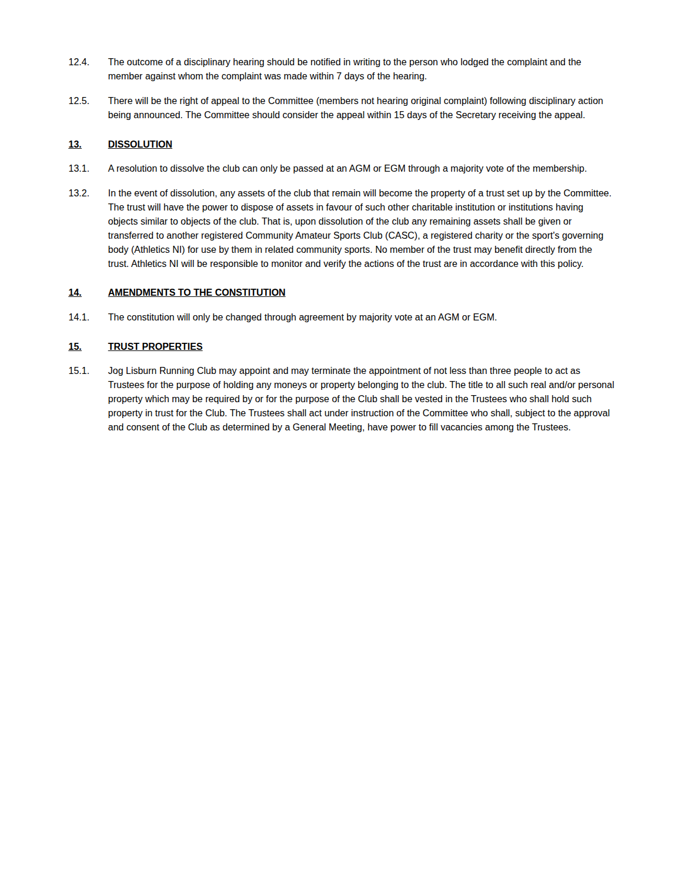12.4.
The outcome of a disciplinary hearing should be notified in writing to the person who lodged the complaint and the member against whom the complaint was made within 7 days of the hearing.
12.5.
There will be the right of appeal to the Committee (members not hearing original complaint) following disciplinary action being announced. The Committee should consider the appeal within 15 days of the Secretary receiving the appeal.
13. DISSOLUTION
13.1.
A resolution to dissolve the club can only be passed at an AGM or EGM through a majority vote of the membership.
13.2.
In the event of dissolution, any assets of the club that remain will become the property of a trust set up by the Committee. The trust will have the power to dispose of assets in favour of such other charitable institution or institutions having objects similar to objects of the club. That is, upon dissolution of the club any remaining assets shall be given or transferred to another registered Community Amateur Sports Club (CASC), a registered charity or the sport's governing body (Athletics NI) for use by them in related community sports. No member of the trust may benefit directly from the trust. Athletics NI will be responsible to monitor and verify the actions of the trust are in accordance with this policy.
14. AMENDMENTS TO THE CONSTITUTION
14.1.
The constitution will only be changed through agreement by majority vote at an AGM or EGM.
15. TRUST PROPERTIES
15.1.
Jog Lisburn Running Club may appoint and may terminate the appointment of not less than three people to act as Trustees for the purpose of holding any moneys or property belonging to the club. The title to all such real and/or personal property which may be required by or for the purpose of the Club shall be vested in the Trustees who shall hold such property in trust for the Club. The Trustees shall act under instruction of the Committee who shall, subject to the approval and consent of the Club as determined by a General Meeting, have power to fill vacancies among the Trustees.